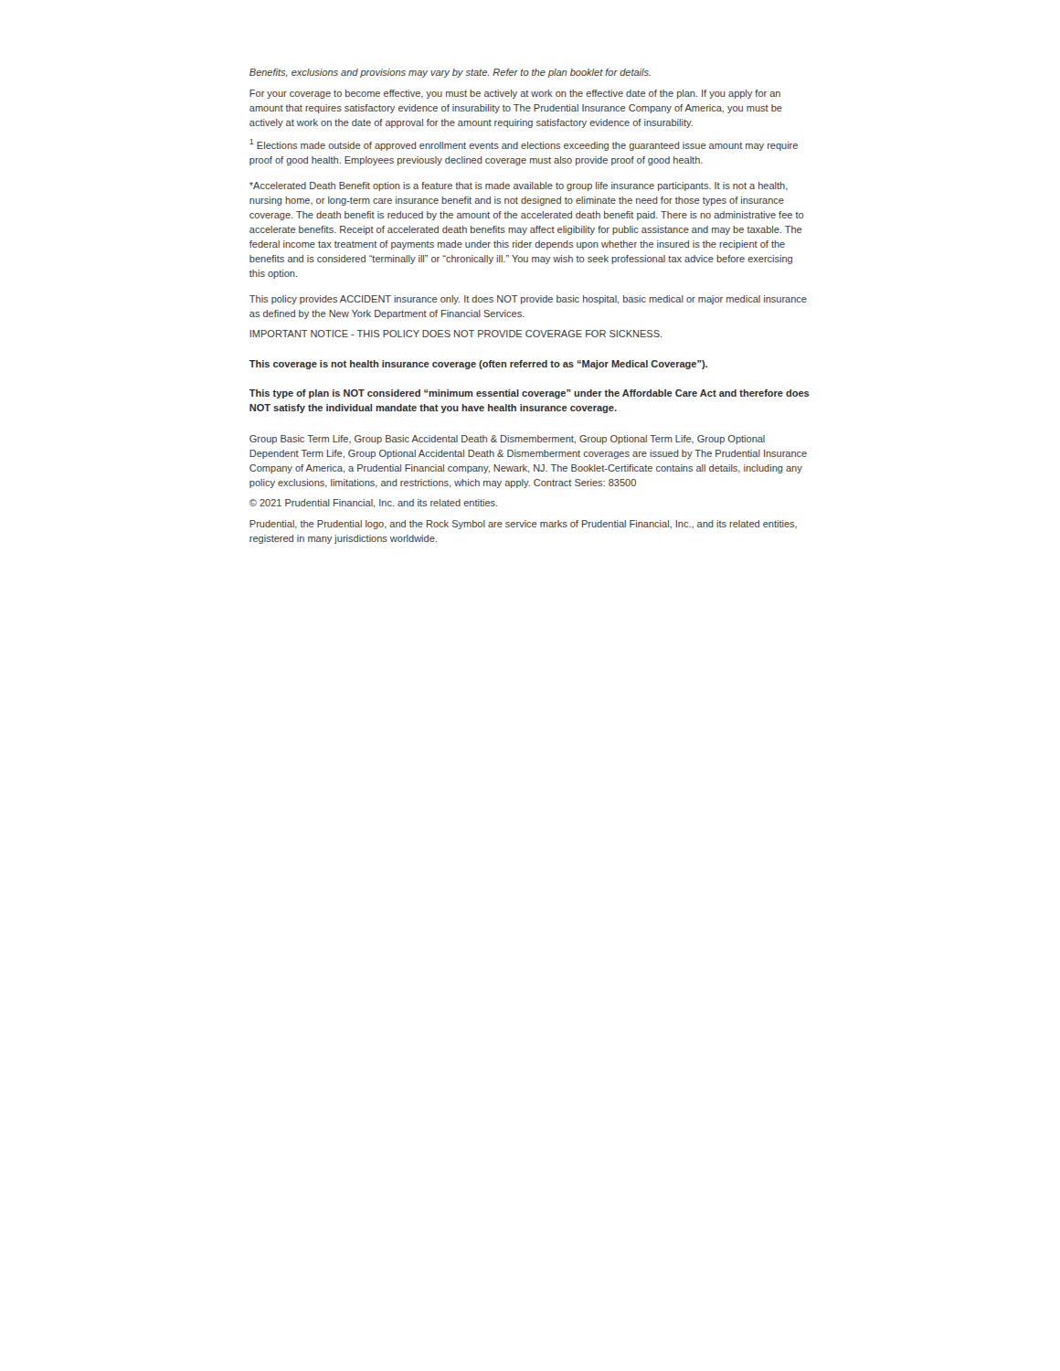Benefits, exclusions and provisions may vary by state. Refer to the plan booklet for details.
For your coverage to become effective, you must be actively at work on the effective date of the plan. If you apply for an amount that requires satisfactory evidence of insurability to The Prudential Insurance Company of America, you must be actively at work on the date of approval for the amount requiring satisfactory evidence of insurability.
1 Elections made outside of approved enrollment events and elections exceeding the guaranteed issue amount may require proof of good health. Employees previously declined coverage must also provide proof of good health.
*Accelerated Death Benefit option is a feature that is made available to group life insurance participants. It is not a health, nursing home, or long-term care insurance benefit and is not designed to eliminate the need for those types of insurance coverage. The death benefit is reduced by the amount of the accelerated death benefit paid. There is no administrative fee to accelerate benefits. Receipt of accelerated death benefits may affect eligibility for public assistance and may be taxable. The federal income tax treatment of payments made under this rider depends upon whether the insured is the recipient of the benefits and is considered “terminally ill” or “chronically ill.” You may wish to seek professional tax advice before exercising this option.
This policy provides ACCIDENT insurance only. It does NOT provide basic hospital, basic medical or major medical insurance as defined by the New York Department of Financial Services.
IMPORTANT NOTICE - THIS POLICY DOES NOT PROVIDE COVERAGE FOR SICKNESS.
This coverage is not health insurance coverage (often referred to as “Major Medical Coverage”).
This type of plan is NOT considered “minimum essential coverage” under the Affordable Care Act and therefore does NOT satisfy the individual mandate that you have health insurance coverage.
Group Basic Term Life, Group Basic Accidental Death & Dismemberment, Group Optional Term Life, Group Optional Dependent Term Life, Group Optional Accidental Death & Dismemberment coverages are issued by The Prudential Insurance Company of America, a Prudential Financial company, Newark, NJ. The Booklet-Certificate contains all details, including any policy exclusions, limitations, and restrictions, which may apply. Contract Series: 83500
© 2021 Prudential Financial, Inc. and its related entities.
Prudential, the Prudential logo, and the Rock Symbol are service marks of Prudential Financial, Inc., and its related entities, registered in many jurisdictions worldwide.